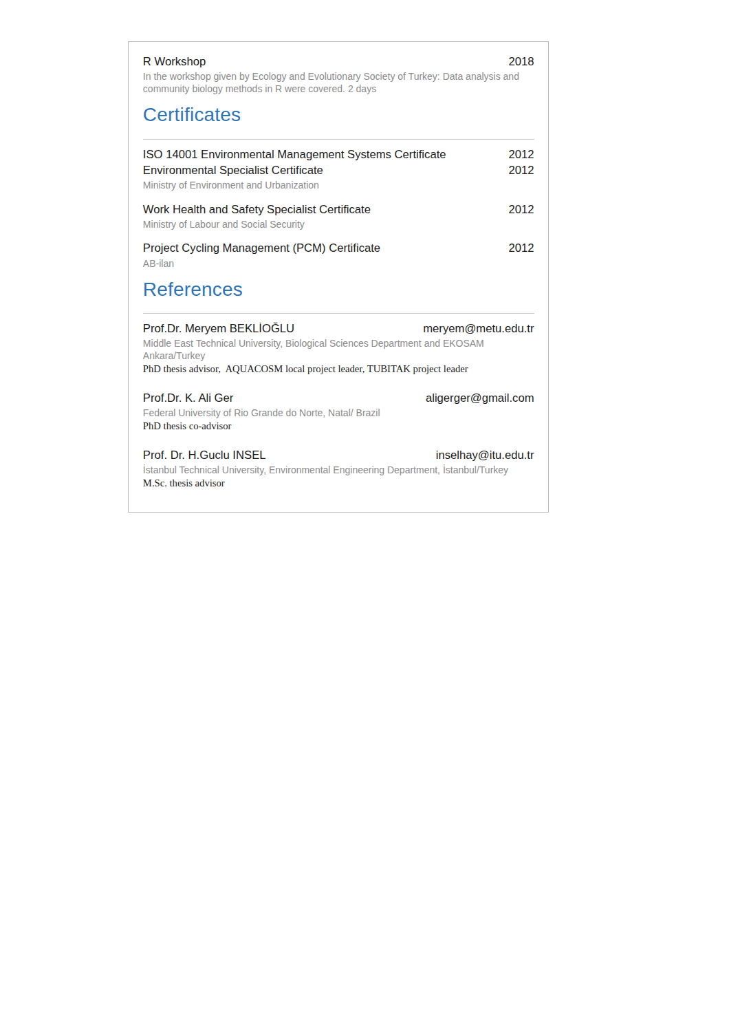R Workshop
2018
In the workshop given by Ecology and Evolutionary Society of Turkey: Data analysis and community biology methods in R were covered. 2 days
Certificates
ISO 14001 Environmental Management Systems Certificate
2012
Environmental Specialist Certificate
2012
Ministry of Environment and Urbanization
Work Health and Safety Specialist Certificate
2012
Ministry of Labour and Social Security
Project Cycling Management (PCM) Certificate
2012
AB-ilan
References
Prof.Dr. Meryem BEKLİOĞLU
meryem@metu.edu.tr
Middle East Technical University, Biological Sciences Department and EKOSAM
Ankara/Turkey
PhD thesis advisor, AQUACOSM local project leader, TUBITAK project leader
Prof.Dr. K. Ali Ger
aligerger@gmail.com
Federal University of Rio Grande do Norte, Natal/ Brazil
PhD thesis co-advisor
Prof. Dr. H.Guclu INSEL
inselhay@itu.edu.tr
İstanbul Technical University, Environmental Engineering Department, İstanbul/Turkey
M.Sc. thesis advisor